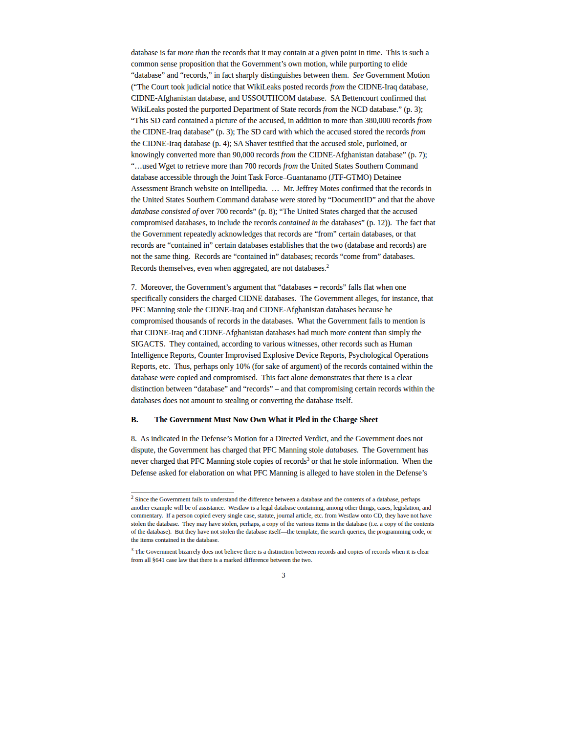database is far more than the records that it may contain at a given point in time. This is such a common sense proposition that the Government’s own motion, while purporting to elide “database” and “records,” in fact sharply distinguishes between them. See Government Motion (“The Court took judicial notice that WikiLeaks posted records from the CIDNE-Iraq database, CIDNE-Afghanistan database, and USSOUTHCOM database. SA Bettencourt confirmed that WikiLeaks posted the purported Department of State records from the NCD database.” (p. 3); “This SD card contained a picture of the accused, in addition to more than 380,000 records from the CIDNE-Iraq database” (p. 3); The SD card with which the accused stored the records from the CIDNE-Iraq database (p. 4); SA Shaver testified that the accused stole, purloined, or knowingly converted more than 90,000 records from the CIDNE-Afghanistan database” (p. 7); “…used Wget to retrieve more than 700 records from the United States Southern Command database accessible through the Joint Task Force–Guantanamo (JTF-GTMO) Detainee Assessment Branch website on Intellipedia. … Mr. Jeffrey Motes confirmed that the records in the United States Southern Command database were stored by “DocumentID” and that the above database consisted of over 700 records” (p. 8); “The United States charged that the accused compromised databases, to include the records contained in the databases” (p. 12)). The fact that the Government repeatedly acknowledges that records are “from” certain databases, or that records are “contained in” certain databases establishes that the two (database and records) are not the same thing. Records are “contained in” databases; records “come from” databases. Records themselves, even when aggregated, are not databases.2
7. Moreover, the Government’s argument that “databases = records” falls flat when one specifically considers the charged CIDNE databases. The Government alleges, for instance, that PFC Manning stole the CIDNE-Iraq and CIDNE-Afghanistan databases because he compromised thousands of records in the databases. What the Government fails to mention is that CIDNE-Iraq and CIDNE-Afghanistan databases had much more content than simply the SIGACTS. They contained, according to various witnesses, other records such as Human Intelligence Reports, Counter Improvised Explosive Device Reports, Psychological Operations Reports, etc. Thus, perhaps only 10% (for sake of argument) of the records contained within the database were copied and compromised. This fact alone demonstrates that there is a clear distinction between “database” and “records” – and that compromising certain records within the databases does not amount to stealing or converting the database itself.
B. The Government Must Now Own What it Pled in the Charge Sheet
8. As indicated in the Defense’s Motion for a Directed Verdict, and the Government does not dispute, the Government has charged that PFC Manning stole databases. The Government has never charged that PFC Manning stole copies of records3 or that he stole information. When the Defense asked for elaboration on what PFC Manning is alleged to have stolen in the Defense’s
2 Since the Government fails to understand the difference between a database and the contents of a database, perhaps another example will be of assistance. Westlaw is a legal database containing, among other things, cases, legislation, and commentary. If a person copied every single case, statute, journal article, etc. from Westlaw onto CD, they have not have stolen the database. They may have stolen, perhaps, a copy of the various items in the database (i.e. a copy of the contents of the database). But they have not stolen the database itself—the template, the search queries, the programming code, or the items contained in the database.
3 The Government bizarrely does not believe there is a distinction between records and copies of records when it is clear from all §641 case law that there is a marked difference between the two.
3